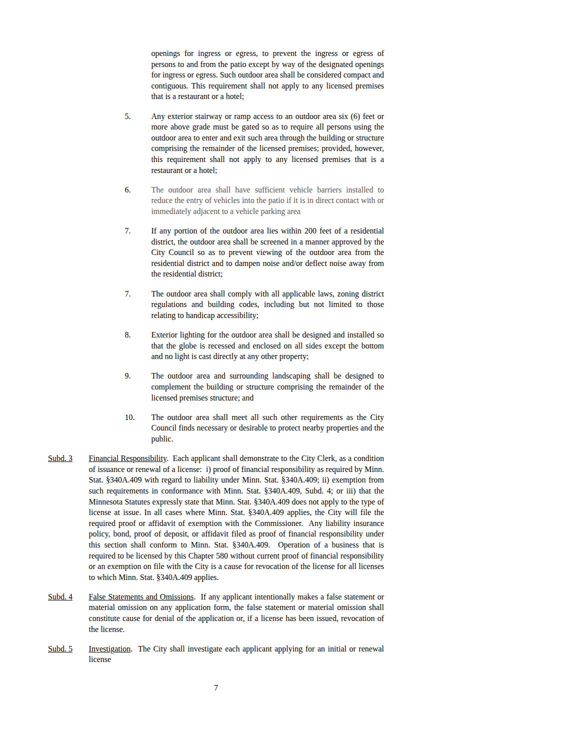openings for ingress or egress, to prevent the ingress or egress of persons to and from the patio except by way of the designated openings for ingress or egress. Such outdoor area shall be considered compact and contiguous. This requirement shall not apply to any licensed premises that is a restaurant or a hotel;
5.
Any exterior stairway or ramp access to an outdoor area six (6) feet or more above grade must be gated so as to require all persons using the outdoor area to enter and exit such area through the building or structure comprising the remainder of the licensed premises; provided, however, this requirement shall not apply to any licensed premises that is a restaurant or a hotel;
6.
The outdoor area shall have sufficient vehicle barriers installed to reduce the entry of vehicles into the patio if it is in direct contact with or immediately adjacent to a vehicle parking area
7.
If any portion of the outdoor area lies within 200 feet of a residential district, the outdoor area shall be screened in a manner approved by the City Council so as to prevent viewing of the outdoor area from the residential district and to dampen noise and/or deflect noise away from the residential district;
7.
The outdoor area shall comply with all applicable laws, zoning district regulations and building codes, including but not limited to those relating to handicap accessibility;
8.
Exterior lighting for the outdoor area shall be designed and installed so that the globe is recessed and enclosed on all sides except the bottom and no light is cast directly at any other property;
9.
The outdoor area and surrounding landscaping shall be designed to complement the building or structure comprising the remainder of the licensed premises structure; and
10.
The outdoor area shall meet all such other requirements as the City Council finds necessary or desirable to protect nearby properties and the public.
Subd. 3
Financial Responsibility. Each applicant shall demonstrate to the City Clerk, as a condition of issuance or renewal of a license: i) proof of financial responsibility as required by Minn. Stat. §340A.409 with regard to liability under Minn. Stat. §340A.409; ii) exemption from such requirements in conformance with Minn. Stat. §340A.409, Subd. 4; or iii) that the Minnesota Statutes expressly state that Minn. Stat. §340A.409 does not apply to the type of license at issue. In all cases where Minn. Stat. §340A.409 applies, the City will file the required proof or affidavit of exemption with the Commissioner. Any liability insurance policy, bond, proof of deposit, or affidavit filed as proof of financial responsibility under this section shall conform to Minn. Stat. §340A.409. Operation of a business that is required to be licensed by this Chapter 580 without current proof of financial responsibility or an exemption on file with the City is a cause for revocation of the license for all licenses to which Minn. Stat. §340A.409 applies.
Subd. 4
False Statements and Omissions. If any applicant intentionally makes a false statement or material omission on any application form, the false statement or material omission shall constitute cause for denial of the application or, if a license has been issued, revocation of the license.
Subd. 5
Investigation. The City shall investigate each applicant applying for an initial or renewal license
7